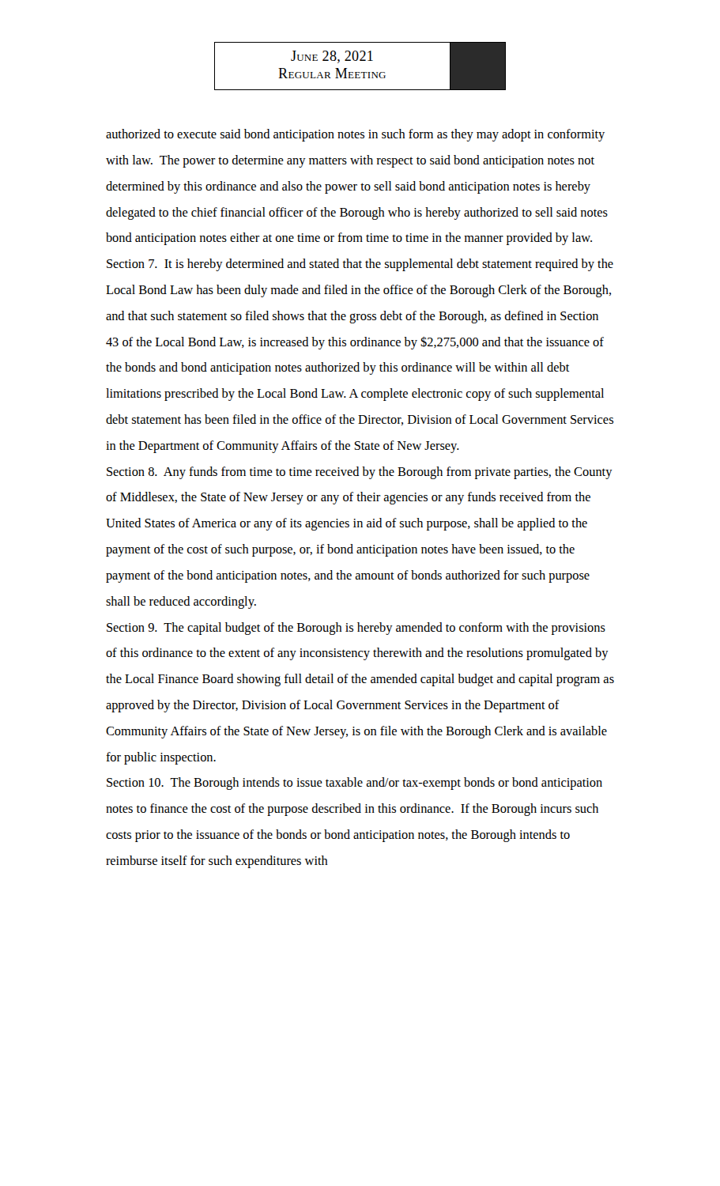June 28, 2021 Regular Meeting
authorized to execute said bond anticipation notes in such form as they may adopt in conformity with law. The power to determine any matters with respect to said bond anticipation notes not determined by this ordinance and also the power to sell said bond anticipation notes is hereby delegated to the chief financial officer of the Borough who is hereby authorized to sell said notes bond anticipation notes either at one time or from time to time in the manner provided by law.
Section 7. It is hereby determined and stated that the supplemental debt statement required by the Local Bond Law has been duly made and filed in the office of the Borough Clerk of the Borough, and that such statement so filed shows that the gross debt of the Borough, as defined in Section 43 of the Local Bond Law, is increased by this ordinance by $2,275,000 and that the issuance of the bonds and bond anticipation notes authorized by this ordinance will be within all debt limitations prescribed by the Local Bond Law. A complete electronic copy of such supplemental debt statement has been filed in the office of the Director, Division of Local Government Services in the Department of Community Affairs of the State of New Jersey.
Section 8. Any funds from time to time received by the Borough from private parties, the County of Middlesex, the State of New Jersey or any of their agencies or any funds received from the United States of America or any of its agencies in aid of such purpose, shall be applied to the payment of the cost of such purpose, or, if bond anticipation notes have been issued, to the payment of the bond anticipation notes, and the amount of bonds authorized for such purpose shall be reduced accordingly.
Section 9. The capital budget of the Borough is hereby amended to conform with the provisions of this ordinance to the extent of any inconsistency therewith and the resolutions promulgated by the Local Finance Board showing full detail of the amended capital budget and capital program as approved by the Director, Division of Local Government Services in the Department of Community Affairs of the State of New Jersey, is on file with the Borough Clerk and is available for public inspection.
Section 10. The Borough intends to issue taxable and/or tax-exempt bonds or bond anticipation notes to finance the cost of the purpose described in this ordinance. If the Borough incurs such costs prior to the issuance of the bonds or bond anticipation notes, the Borough intends to reimburse itself for such expenditures with